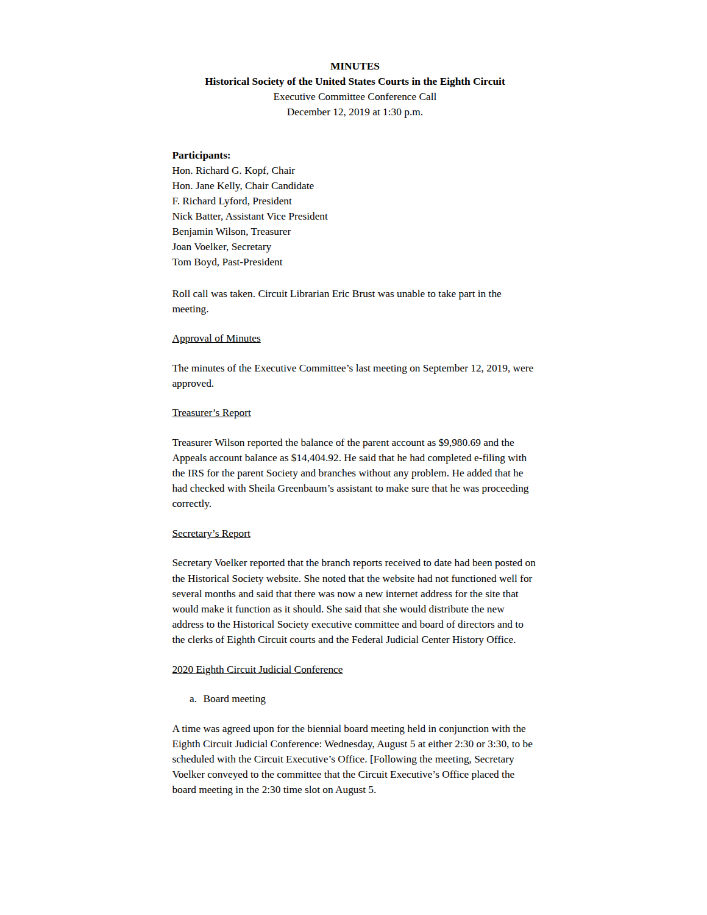MINUTES
Historical Society of the United States Courts in the Eighth Circuit
Executive Committee Conference Call
December 12, 2019 at 1:30 p.m.
Participants:
Hon. Richard G. Kopf, Chair
Hon. Jane Kelly, Chair Candidate
F. Richard Lyford, President
Nick Batter, Assistant Vice President
Benjamin Wilson, Treasurer
Joan Voelker, Secretary
Tom Boyd, Past-President
Roll call was taken. Circuit Librarian Eric Brust was unable to take part in the meeting.
Approval of Minutes
The minutes of the Executive Committee’s last meeting on September 12, 2019, were approved.
Treasurer’s Report
Treasurer Wilson reported the balance of the parent account as $9,980.69 and the Appeals account balance as $14,404.92. He said that he had completed e-filing with the IRS for the parent Society and branches without any problem. He added that he had checked with Sheila Greenbaum’s assistant to make sure that he was proceeding correctly.
Secretary’s Report
Secretary Voelker reported that the branch reports received to date had been posted on the Historical Society website. She noted that the website had not functioned well for several months and said that there was now a new internet address for the site that would make it function as it should. She said that she would distribute the new address to the Historical Society executive committee and board of directors and to the clerks of Eighth Circuit courts and the Federal Judicial Center History Office.
2020 Eighth Circuit Judicial Conference
Board meeting
A time was agreed upon for the biennial board meeting held in conjunction with the Eighth Circuit Judicial Conference: Wednesday, August 5 at either 2:30 or 3:30, to be scheduled with the Circuit Executive’s Office. [Following the meeting, Secretary Voelker conveyed to the committee that the Circuit Executive’s Office placed the board meeting in the 2:30 time slot on August 5.